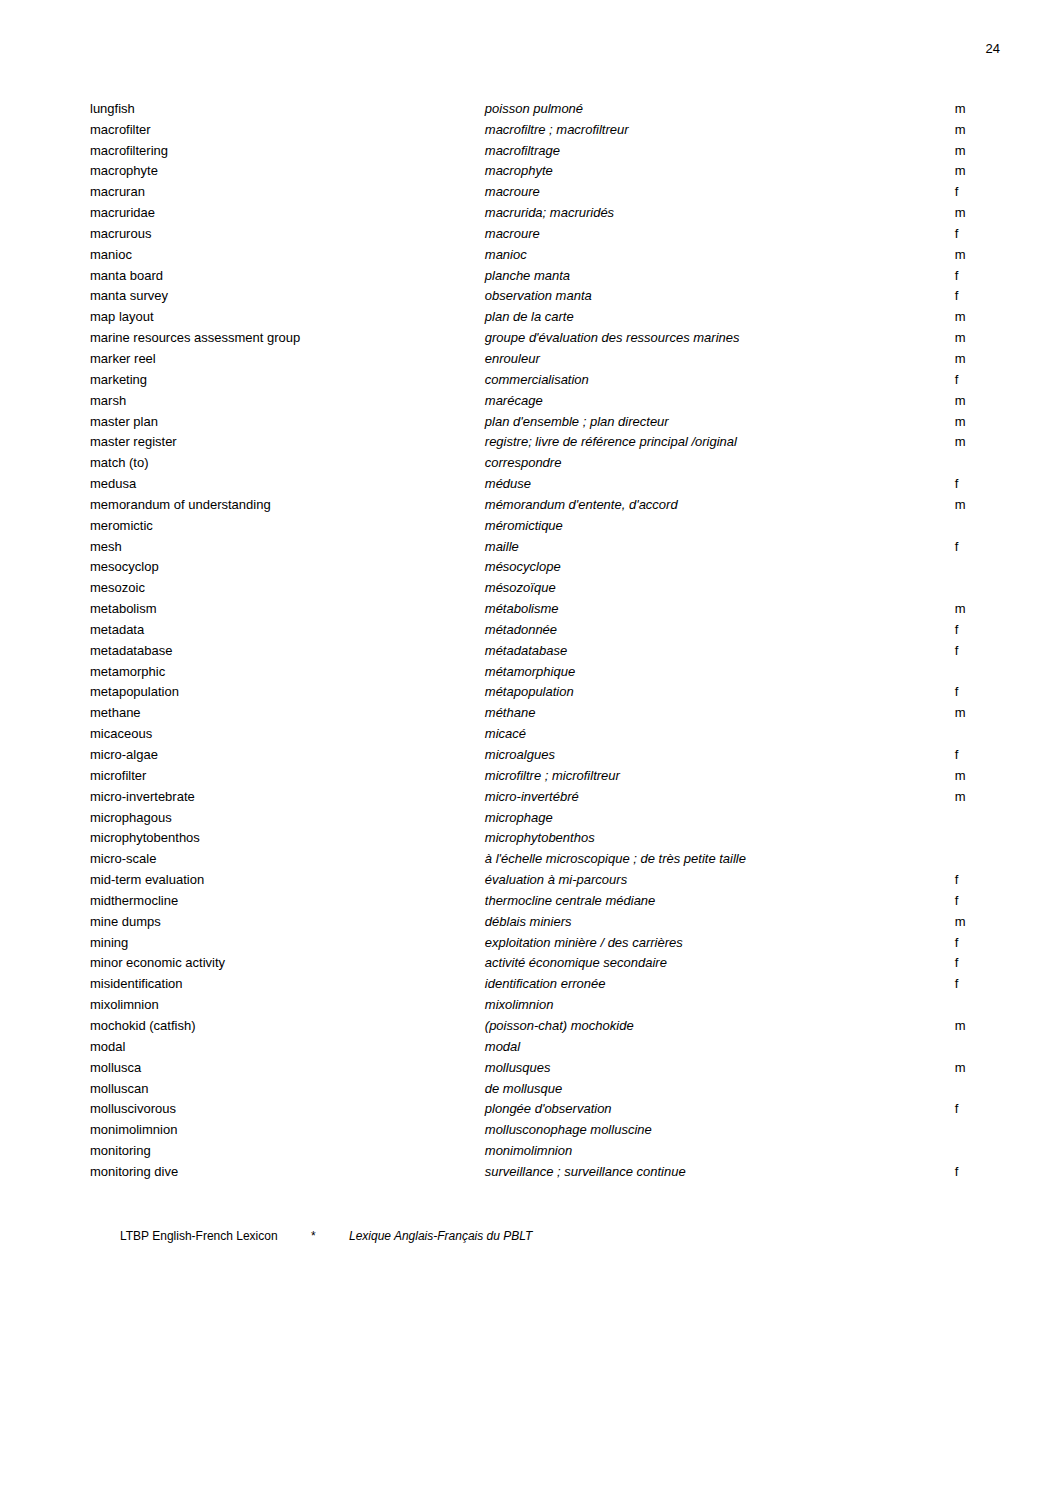24
| lungfish | poisson pulmoné | m |
| macrofilter | macrofiltre ; macrofiltreur | m |
| macrofiltering | macrofiltrage | m |
| macrophyte | macrophyte | m |
| macruran | macroure | f |
| macruridae | macrurida; macruridés | m |
| macrurous | macroure | f |
| manioc | manioc | m |
| manta board | planche manta | f |
| manta survey | observation manta | f |
| map layout | plan de la carte | m |
| marine resources assessment group | groupe d'évaluation des ressources marines | m |
| marker reel | enrouleur | m |
| marketing | commercialisation | f |
| marsh | marécage | m |
| master plan | plan d'ensemble ; plan directeur | m |
| master register | registre; livre de référence principal /original | m |
| match (to) | correspondre | |
| medusa | méduse | f |
| memorandum of understanding | mémorandum d'entente, d'accord | m |
| meromictic | méromictique | |
| mesh | maille | f |
| mesocyclop | mésocyclope | |
| mesozoic | mésozoïque | |
| metabolism | métabolisme | m |
| metadata | métadonnée | f |
| metadatabase | métadatabase | f |
| metamorphic | métamorphique | |
| metapopulation | métapopulation | f |
| methane | méthane | m |
| micaceous | micacé | |
| micro-algae | microalgues | f |
| microfilter | microfiltre ; microfiltreur | m |
| micro-invertebrate | micro-invertébré | m |
| microphagous | microphage | |
| microphytobenthos | microphytobenthos | |
| micro-scale | à l'échelle microscopique ; de très petite taille |
| mid-term evaluation | évaluation à mi-parcours | f |
| midthermocline | thermocline centrale médiane | f |
| mine dumps | déblais miniers | m |
| mining | exploitation minière / des carrières | f |
| minor economic activity | activité économique secondaire | f |
| misidentification | identification erronée | f |
| mixolimnion | mixolimnion | |
| mochokid (catfish) | (poisson-chat) mochokide | m |
| modal | modal | |
| mollusca | mollusques | m |
| molluscan | de mollusque | |
| molluscivorous | plongée d'observation | f |
| monimolimnion | mollusconophage molluscine | |
| monitoring | monimolimnion | |
| monitoring dive | surveillance ; surveillance continue | f |
LTBP English-French Lexicon * Lexique Anglais-Français du PBLT